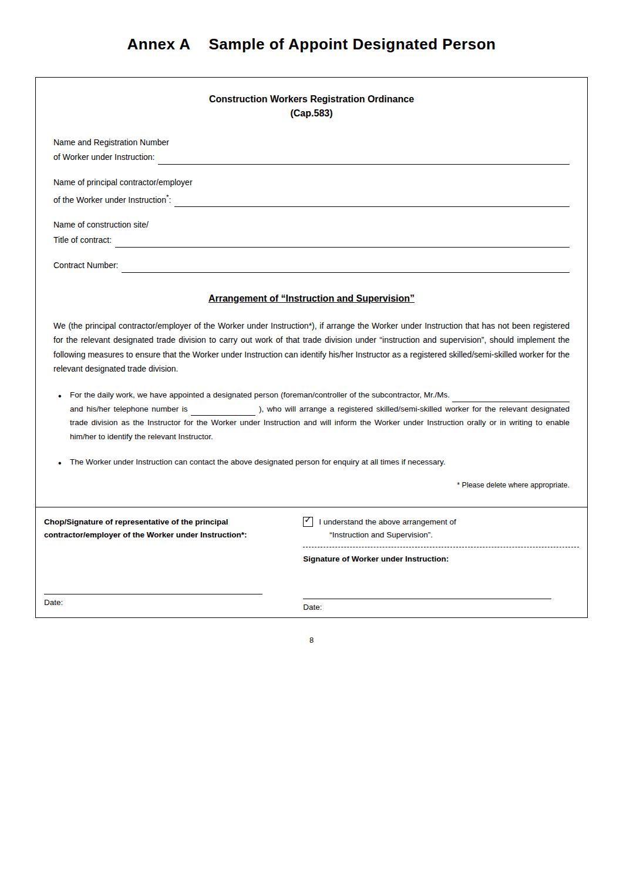Annex A Sample of Appoint Designated Person
Construction Workers Registration Ordinance
(Cap.583)
Name and Registration Number of Worker under Instruction:
Name of principal contractor/employer of the Worker under Instruction*:
Name of construction site/ Title of contract:
Contract Number:
Arrangement of “Instruction and Supervision”
We (the principal contractor/employer of the Worker under Instruction*), if arrange the Worker under Instruction that has not been registered for the relevant designated trade division to carry out work of that trade division under “instruction and supervision”, should implement the following measures to ensure that the Worker under Instruction can identify his/her Instructor as a registered skilled/semi-skilled worker for the relevant designated trade division.
For the daily work, we have appointed a designated person (foreman/controller of the subcontractor, Mr./Ms. and his/her telephone number is ), who will arrange a registered skilled/semi-skilled worker for the relevant designated trade division as the Instructor for the Worker under Instruction and will inform the Worker under Instruction orally or in writing to enable him/her to identify the relevant Instructor.
The Worker under Instruction can contact the above designated person for enquiry at all times if necessary.
* Please delete where appropriate.
| Chop/Signature of representative of the principal contractor/employer of the Worker under Instruction*: Date: | I understand the above arrangement of “Instruction and Supervision”. Signature of Worker under Instruction: Date: |
8